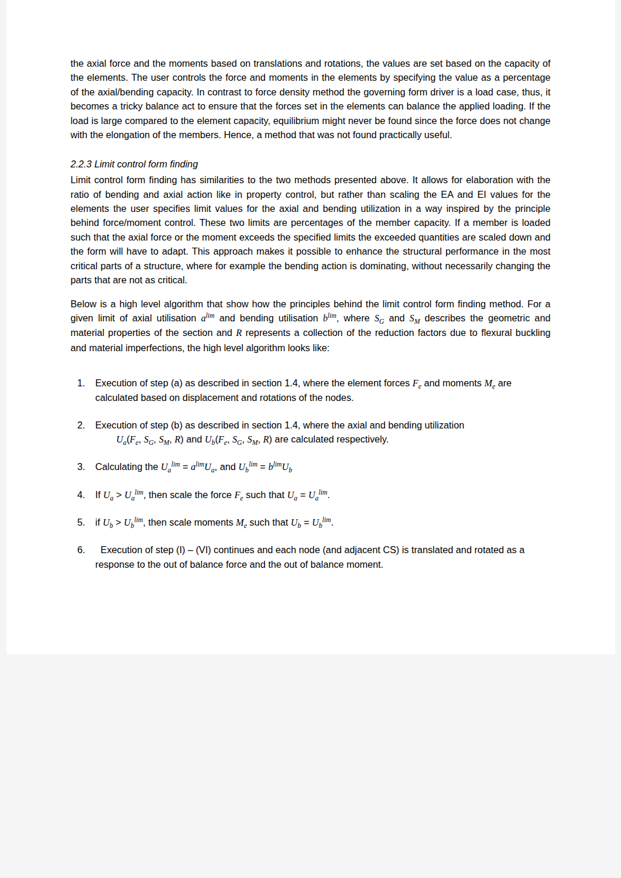the axial force and the moments based on translations and rotations, the values are set based on the capacity of the elements. The user controls the force and moments in the elements by specifying the value as a percentage of the axial/bending capacity. In contrast to force density method the governing form driver is a load case, thus, it becomes a tricky balance act to ensure that the forces set in the elements can balance the applied loading. If the load is large compared to the element capacity, equilibrium might never be found since the force does not change with the elongation of the members. Hence, a method that was not found practically useful.
2.2.3 Limit control form finding
Limit control form finding has similarities to the two methods presented above. It allows for elaboration with the ratio of bending and axial action like in property control, but rather than scaling the EA and EI values for the elements the user specifies limit values for the axial and bending utilization in a way inspired by the principle behind force/moment control. These two limits are percentages of the member capacity. If a member is loaded such that the axial force or the moment exceeds the specified limits the exceeded quantities are scaled down and the form will have to adapt. This approach makes it possible to enhance the structural performance in the most critical parts of a structure, where for example the bending action is dominating, without necessarily changing the parts that are not as critical.
Below is a high level algorithm that show how the principles behind the limit control form finding method. For a given limit of axial utilisation alim and bending utilisation blim, where SG and SM describes the geometric and material properties of the section and R represents a collection of the reduction factors due to flexural buckling and material imperfections, the high level algorithm looks like:
1. Execution of step (a) as described in section 1.4, where the element forces Fe and moments Me are calculated based on displacement and rotations of the nodes.
2. Execution of step (b) as described in section 1.4, where the axial and bending utilization Ua(Fe, SG, SM, R) and Ub(Fe, SG, SM, R) are calculated respectively.
3. Calculating the Ualim = alimUa, and Ublim = blimUb
4. If Ua > Ualim, then scale the force Fe such that Ua = Ualim.
5. if Ub > Ublim, then scale moments Me such that Ub = Ublim.
6. Execution of step (I) – (VI) continues and each node (and adjacent CS) is translated and rotated as a response to the out of balance force and the out of balance moment.